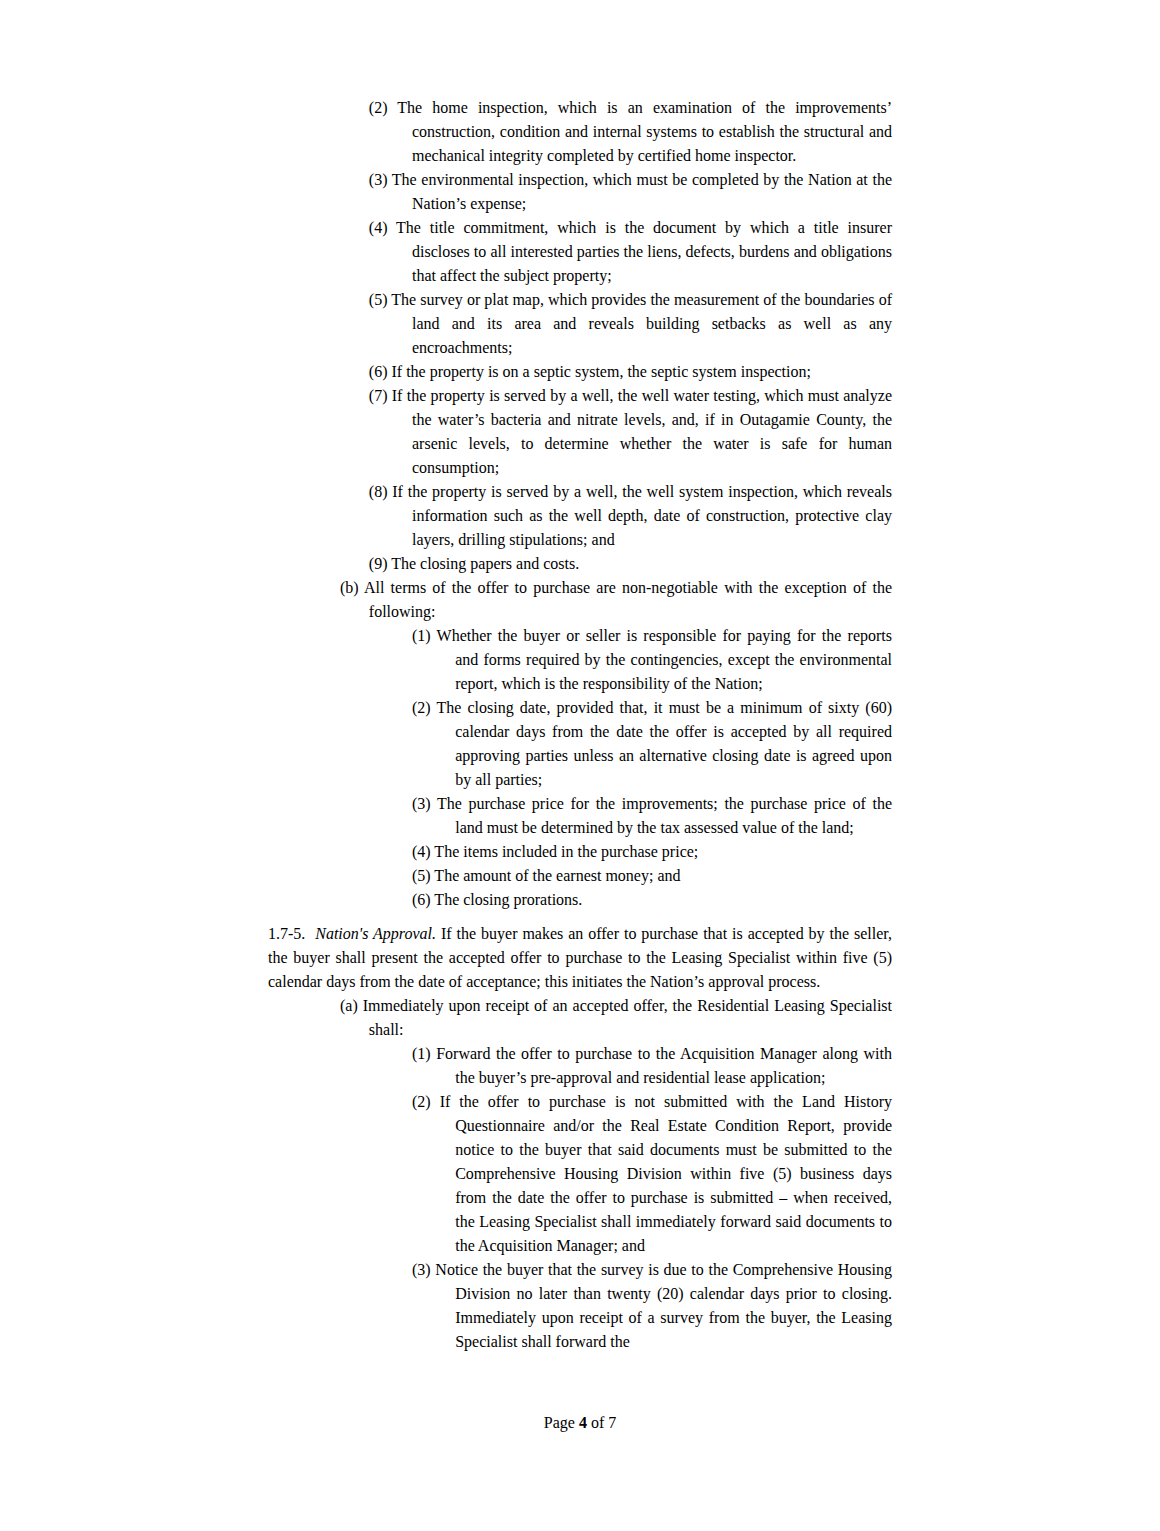(2) The home inspection, which is an examination of the improvements’ construction, condition and internal systems to establish the structural and mechanical integrity completed by certified home inspector.
(3) The environmental inspection, which must be completed by the Nation at the Nation’s expense;
(4) The title commitment, which is the document by which a title insurer discloses to all interested parties the liens, defects, burdens and obligations that affect the subject property;
(5) The survey or plat map, which provides the measurement of the boundaries of land and its area and reveals building setbacks as well as any encroachments;
(6) If the property is on a septic system, the septic system inspection;
(7) If the property is served by a well, the well water testing, which must analyze the water’s bacteria and nitrate levels, and, if in Outagamie County, the arsenic levels, to determine whether the water is safe for human consumption;
(8) If the property is served by a well, the well system inspection, which reveals information such as the well depth, date of construction, protective clay layers, drilling stipulations; and
(9) The closing papers and costs.
(b) All terms of the offer to purchase are non-negotiable with the exception of the following:
(1) Whether the buyer or seller is responsible for paying for the reports and forms required by the contingencies, except the environmental report, which is the responsibility of the Nation;
(2) The closing date, provided that, it must be a minimum of sixty (60) calendar days from the date the offer is accepted by all required approving parties unless an alternative closing date is agreed upon by all parties;
(3) The purchase price for the improvements; the purchase price of the land must be determined by the tax assessed value of the land;
(4) The items included in the purchase price;
(5) The amount of the earnest money; and
(6) The closing prorations.
1.7-5. Nation's Approval. If the buyer makes an offer to purchase that is accepted by the seller, the buyer shall present the accepted offer to purchase to the Leasing Specialist within five (5) calendar days from the date of acceptance; this initiates the Nation’s approval process.
(a) Immediately upon receipt of an accepted offer, the Residential Leasing Specialist shall:
(1) Forward the offer to purchase to the Acquisition Manager along with the buyer’s pre-approval and residential lease application;
(2) If the offer to purchase is not submitted with the Land History Questionnaire and/or the Real Estate Condition Report, provide notice to the buyer that said documents must be submitted to the Comprehensive Housing Division within five (5) business days from the date the offer to purchase is submitted – when received, the Leasing Specialist shall immediately forward said documents to the Acquisition Manager; and
(3) Notice the buyer that the survey is due to the Comprehensive Housing Division no later than twenty (20) calendar days prior to closing. Immediately upon receipt of a survey from the buyer, the Leasing Specialist shall forward the
Page 4 of 7